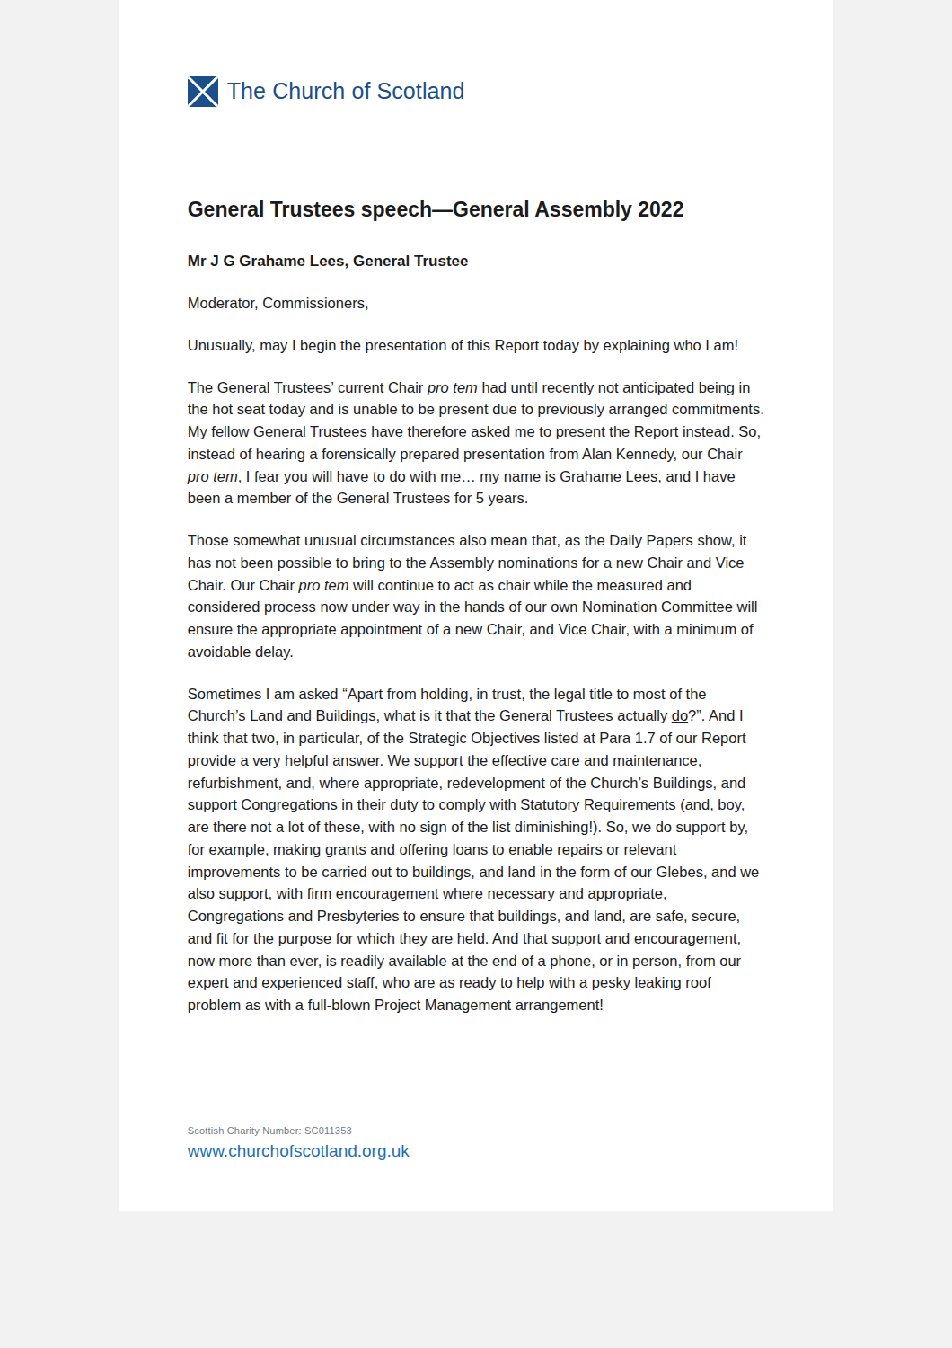The Church of Scotland
General Trustees speech—General Assembly 2022
Mr J G Grahame Lees, General Trustee
Moderator, Commissioners,
Unusually, may I begin the presentation of this Report today by explaining who I am!
The General Trustees’ current Chair pro tem had until recently not anticipated being in the hot seat today and is unable to be present due to previously arranged commitments. My fellow General Trustees have therefore asked me to present the Report instead. So, instead of hearing a forensically prepared presentation from Alan Kennedy, our Chair pro tem, I fear you will have to do with me… my name is Grahame Lees, and I have been a member of the General Trustees for 5 years.
Those somewhat unusual circumstances also mean that, as the Daily Papers show, it has not been possible to bring to the Assembly nominations for a new Chair and Vice Chair. Our Chair pro tem will continue to act as chair while the measured and considered process now under way in the hands of our own Nomination Committee will ensure the appropriate appointment of a new Chair, and Vice Chair, with a minimum of avoidable delay.
Sometimes I am asked “Apart from holding, in trust, the legal title to most of the Church’s Land and Buildings, what is it that the General Trustees actually do?”. And I think that two, in particular, of the Strategic Objectives listed at Para 1.7 of our Report provide a very helpful answer. We support the effective care and maintenance, refurbishment, and, where appropriate, redevelopment of the Church’s Buildings, and support Congregations in their duty to comply with Statutory Requirements (and, boy, are there not a lot of these, with no sign of the list diminishing!). So, we do support by, for example, making grants and offering loans to enable repairs or relevant improvements to be carried out to buildings, and land in the form of our Glebes, and we also support, with firm encouragement where necessary and appropriate, Congregations and Presbyteries to ensure that buildings, and land, are safe, secure, and fit for the purpose for which they are held. And that support and encouragement, now more than ever, is readily available at the end of a phone, or in person, from our expert and experienced staff, who are as ready to help with a pesky leaking roof problem as with a full-blown Project Management arrangement!
Scottish Charity Number: SC011353
www.churchofscotland.org.uk